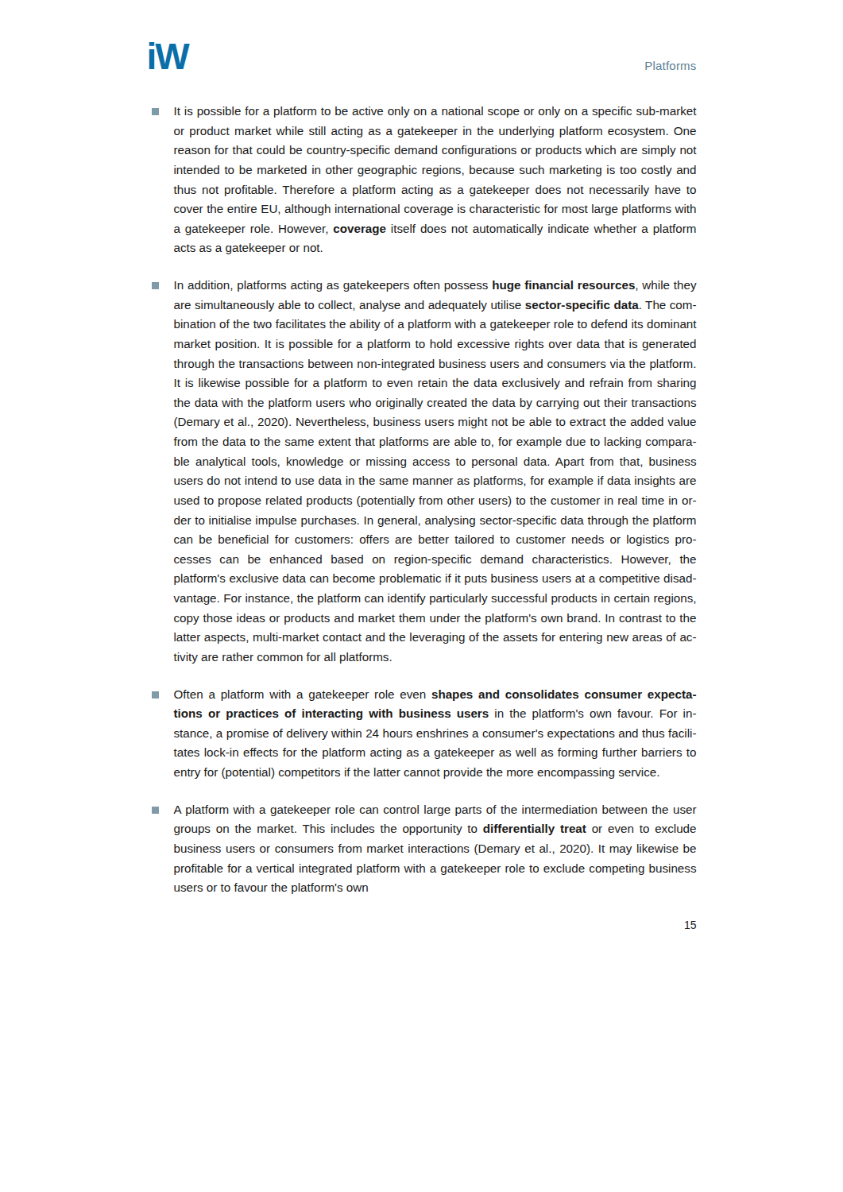iW
Platforms
It is possible for a platform to be active only on a national scope or only on a specific sub-market or product market while still acting as a gatekeeper in the underlying platform ecosystem. One reason for that could be country-specific demand configurations or products which are simply not intended to be marketed in other geographic regions, because such marketing is too costly and thus not profitable. Therefore a platform acting as a gatekeeper does not necessarily have to cover the entire EU, although international coverage is characteristic for most large platforms with a gatekeeper role. However, coverage itself does not automatically indicate whether a platform acts as a gatekeeper or not.
In addition, platforms acting as gatekeepers often possess huge financial resources, while they are simultaneously able to collect, analyse and adequately utilise sector-specific data. The combination of the two facilitates the ability of a platform with a gatekeeper role to defend its dominant market position. It is possible for a platform to hold excessive rights over data that is generated through the transactions between non-integrated business users and consumers via the platform. It is likewise possible for a platform to even retain the data exclusively and refrain from sharing the data with the platform users who originally created the data by carrying out their transactions (Demary et al., 2020). Nevertheless, business users might not be able to extract the added value from the data to the same extent that platforms are able to, for example due to lacking comparable analytical tools, knowledge or missing access to personal data. Apart from that, business users do not intend to use data in the same manner as platforms, for example if data insights are used to propose related products (potentially from other users) to the customer in real time in order to initialise impulse purchases. In general, analysing sector-specific data through the platform can be beneficial for customers: offers are better tailored to customer needs or logistics processes can be enhanced based on region-specific demand characteristics. However, the platform's exclusive data can become problematic if it puts business users at a competitive disadvantage. For instance, the platform can identify particularly successful products in certain regions, copy those ideas or products and market them under the platform's own brand. In contrast to the latter aspects, multi-market contact and the leveraging of the assets for entering new areas of activity are rather common for all platforms.
Often a platform with a gatekeeper role even shapes and consolidates consumer expectations or practices of interacting with business users in the platform's own favour. For instance, a promise of delivery within 24 hours enshrines a consumer's expectations and thus facilitates lock-in effects for the platform acting as a gatekeeper as well as forming further barriers to entry for (potential) competitors if the latter cannot provide the more encompassing service.
A platform with a gatekeeper role can control large parts of the intermediation between the user groups on the market. This includes the opportunity to differentially treat or even to exclude business users or consumers from market interactions (Demary et al., 2020). It may likewise be profitable for a vertical integrated platform with a gatekeeper role to exclude competing business users or to favour the platform's own
15